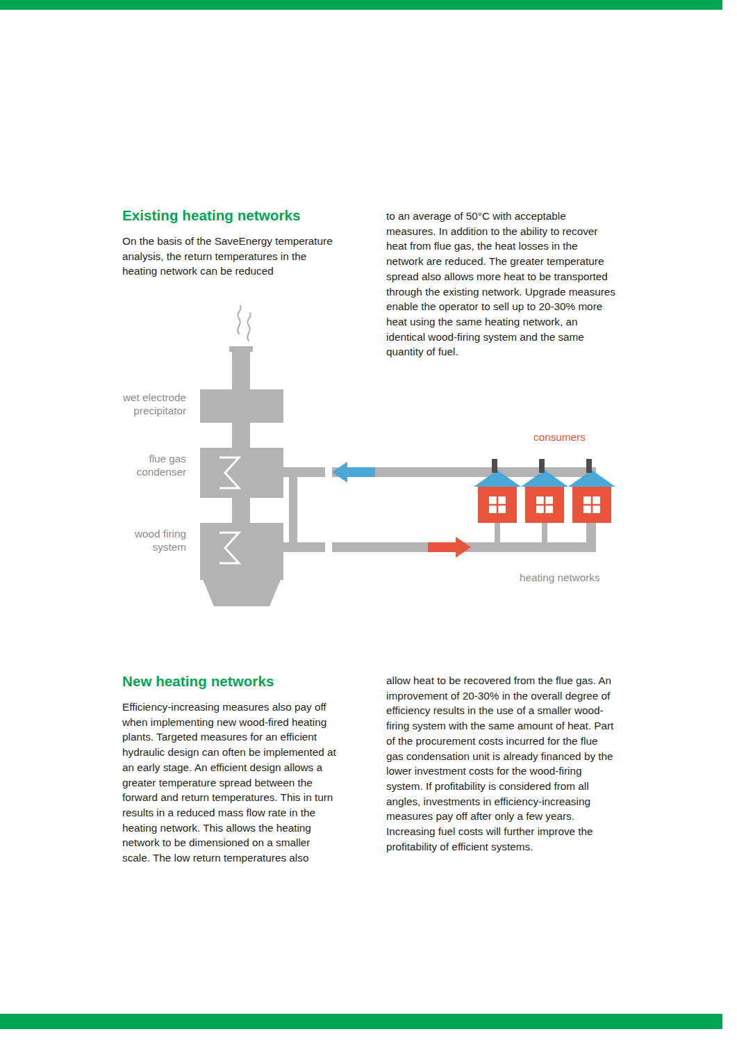Existing heating networks
On the basis of the SaveEnergy temperature analysis, the return temperatures in the heating network can be reduced
to an average of 50°C with acceptable measures. In addition to the ability to recover heat from flue gas, the heat losses in the network are reduced. The greater temperature spread also allows more heat to be transported through the existing network. Upgrade measures enable the operator to sell up to 20-30% more heat using the same heating network, an identical wood-firing system and the same quantity of fuel.
wet electrode
precipitator
flue gas
condenser
wood firing
system
consumers
heating networks
New heating networks
Efficiency-increasing measures also pay off when implementing new wood-fired heating plants. Targeted measures for an efficient hydraulic design can often be implemented at an early stage. An efficient design allows a greater temperature spread between the forward and return temperatures. This in turn results in a reduced mass flow rate in the heating network. This allows the heating network to be dimensioned on a smaller scale. The low return temperatures also
allow heat to be recovered from the flue gas. An improvement of 20-30% in the overall degree of efficiency results in the use of a smaller wood-firing system with the same amount of heat. Part of the procurement costs incurred for the flue gas condensation unit is already financed by the lower investment costs for the wood-firing system. If profitability is considered from all angles, investments in efficiency-increasing measures pay off after only a few years. Increasing fuel costs will further improve the profitability of efficient systems.
6